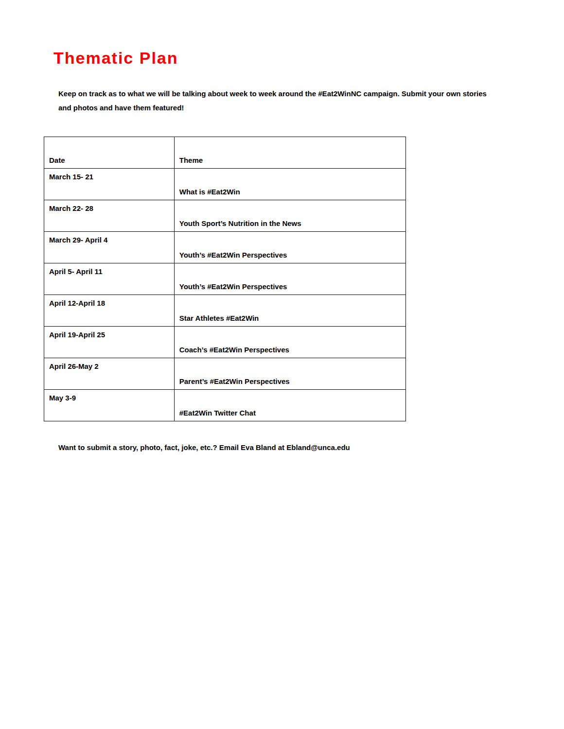Thematic Plan
Keep on track as to what we will be talking about week to week around the #Eat2WinNC campaign. Submit your own stories and photos and have them featured!
| Date | Theme |
| --- | --- |
| March 15- 21 | What is #Eat2Win |
| March 22- 28 | Youth Sport’s Nutrition in the News |
| March 29- April 4 | Youth’s #Eat2Win Perspectives |
| April 5- April 11 | Youth’s #Eat2Win Perspectives |
| April 12-April 18 | Star Athletes #Eat2Win |
| April 19-April 25 | Coach’s #Eat2Win Perspectives |
| April 26-May 2 | Parent’s #Eat2Win Perspectives |
| May 3-9 | #Eat2Win Twitter Chat |
Want to submit a story, photo, fact, joke, etc.? Email Eva Bland at Ebland@unca.edu